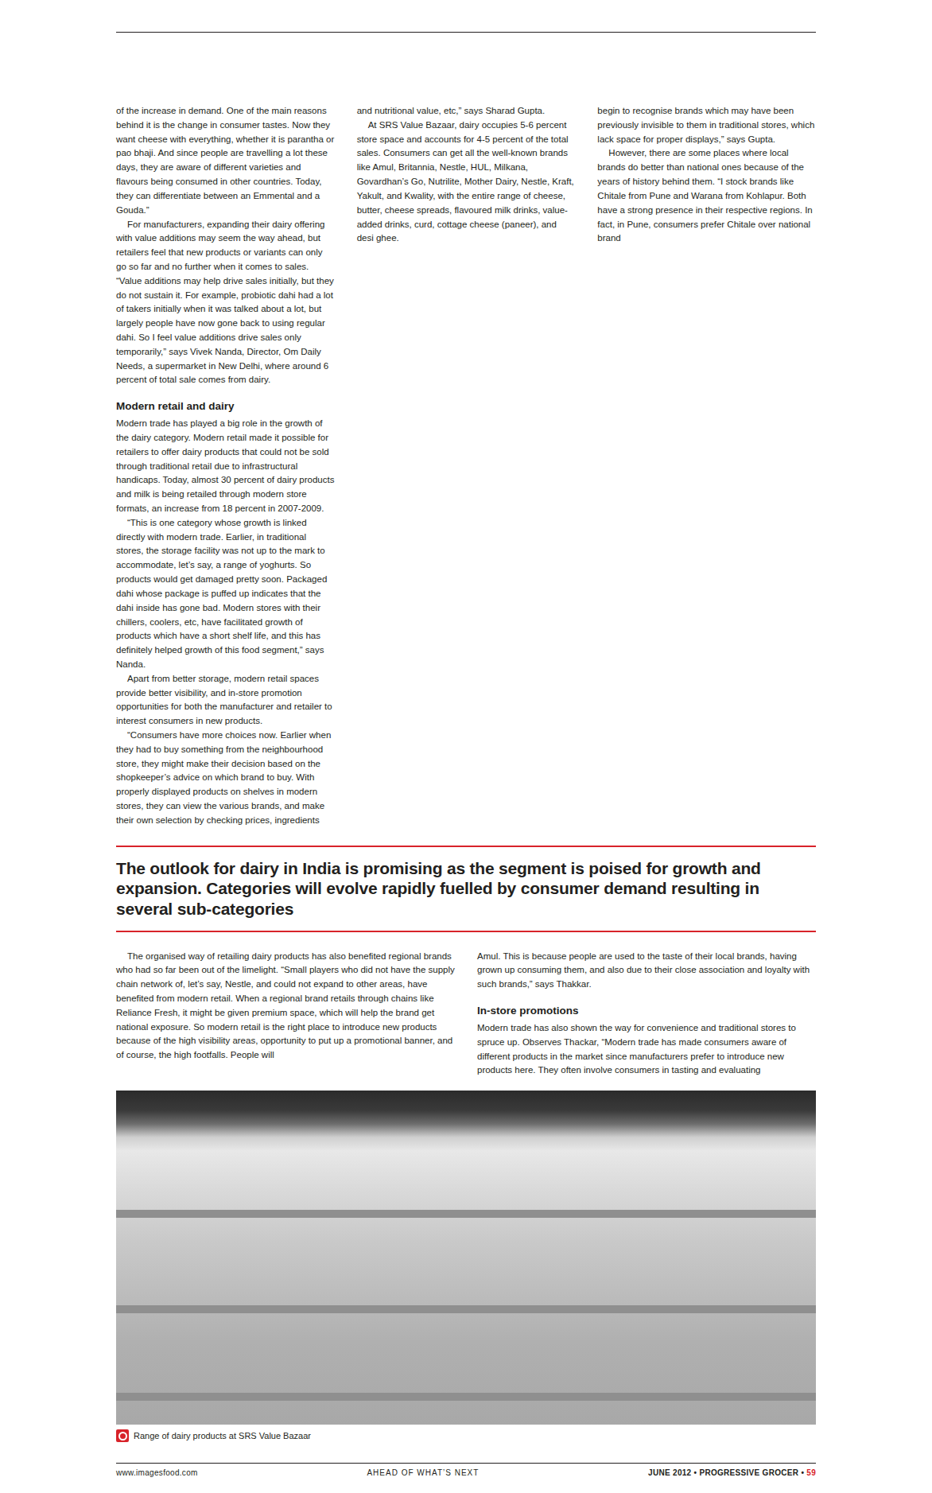of the increase in demand. One of the main reasons behind it is the change in consumer tastes. Now they want cheese with everything, whether it is parantha or pao bhaji. And since people are travelling a lot these days, they are aware of different varieties and flavours being consumed in other countries. Today, they can differentiate between an Emmental and a Gouda.”
For manufacturers, expanding their dairy offering with value additions may seem the way ahead, but retailers feel that new products or variants can only go so far and no further when it comes to sales. “Value additions may help drive sales initially, but they do not sustain it. For example, probiotic dahi had a lot of takers initially when it was talked about a lot, but largely people have now gone back to using regular dahi. So I feel value additions drive sales only temporarily,” says Vivek Nanda, Director, Om Daily Needs, a supermarket in New Delhi, where around 6 percent of total sale comes from dairy.
Modern retail and dairy
Modern trade has played a big role in the growth of the dairy category. Modern retail made it possible for retailers to offer dairy products that could not be sold through traditional retail due to infrastructural handicaps. Today, almost 30 percent of dairy products and milk is being retailed through modern store formats, an increase from 18 percent in 2007-2009.
“This is one category whose growth is linked directly with modern trade. Earlier, in traditional stores, the storage facility was not up to the mark to accommodate, let’s say, a range of yoghurts. So products would get damaged pretty soon. Packaged dahi whose package is puffed up indicates that the dahi inside has gone bad. Modern stores with their chillers, coolers, etc, have facilitated growth of products which have a short shelf life, and this has definitely helped growth of this food segment,” says Nanda.
Apart from better storage, modern retail spaces provide better visibility, and in-store promotion opportunities for both the manufacturer and retailer to interest consumers in new products.
“Consumers have more choices now. Earlier when they had to buy something from the neighbourhood store, they might make their decision based on the shopkeeper’s advice on which brand to buy. With properly displayed products on shelves in modern stores, they can view the various brands, and make their own selection by checking prices, ingredients
and nutritional value, etc,” says Sharad Gupta.
At SRS Value Bazaar, dairy occupies 5-6 percent store space and accounts for 4-5 percent of the total sales. Consumers can get all the well-known brands like Amul, Britannia, Nestle, HUL, Milkana, Govardhan’s Go, Nutrilite, Mother Dairy, Nestle, Kraft, Yakult, and Kwality, with the entire range of cheese, butter, cheese spreads, flavoured milk drinks, value-added drinks, curd, cottage cheese (paneer), and desi ghee.
begin to recognise brands which may have been previously invisible to them in traditional stores, which lack space for proper displays,” says Gupta.
However, there are some places where local brands do better than national ones because of the years of history behind them. “I stock brands like Chitale from Pune and Warana from Kohlapur. Both have a strong presence in their respective regions. In fact, in Pune, consumers prefer Chitale over national brand
The outlook for dairy in India is promising as the segment is poised for growth and expansion. Categories will evolve rapidly fuelled by consumer demand resulting in several sub-categories
The organised way of retailing dairy products has also benefited regional brands who had so far been out of the limelight. “Small players who did not have the supply chain network of, let’s say, Nestle, and could not expand to other areas, have benefited from modern retail. When a regional brand retails through chains like Reliance Fresh, it might be given premium space, which will help the brand get national exposure. So modern retail is the right place to introduce new products because of the high visibility areas, opportunity to put up a promotional banner, and of course, the high footfalls. People will
Amul. This is because people are used to the taste of their local brands, having grown up consuming them, and also due to their close association and loyalty with such brands,” says Thakkar.
In-store promotions
Modern trade has also shown the way for convenience and traditional stores to spruce up. Observes Thackar, “Modern trade has made consumers aware of different products in the market since manufacturers prefer to introduce new products here. They often involve consumers in tasting and evaluating
Range of dairy products at SRS Value Bazaar
www.imagesfood.com
AHEAD OF WHAT’S NEXT
JUNE 2012 • PROGRESSIVE GROCER • 59